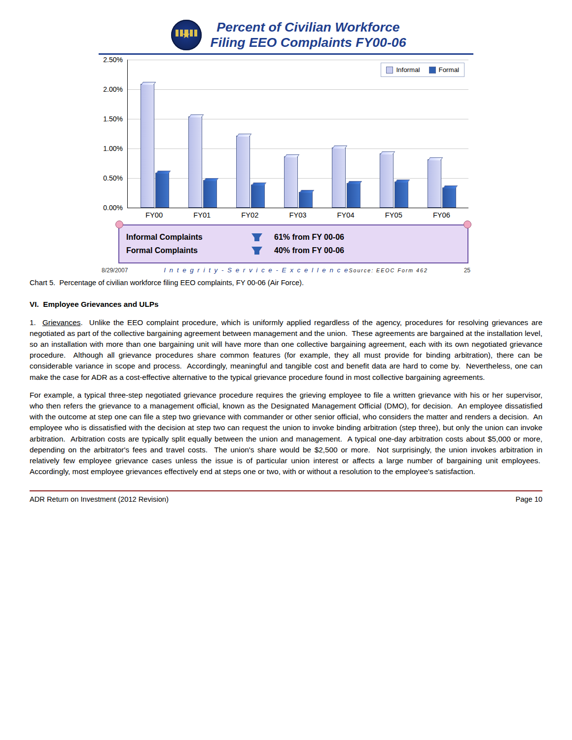Percent of Civilian Workforce
Filing EEO Complaints FY00-06
Informal Formal
2.50% 2.00% 1.50% 1.00% 0.50% 0.00%
FY00 FY01 FY02 FY03 FY04 FY05 FY06
Informal Complaints 61% from FY 00-06
Formal Complaints 40% from FY 00-06
8/29/2007 I n t e g r i t y - S e r v i c e - E x c e l l e n c eSource: EEOC Form 462 25
Chart 5. Percentage of civilian workforce filing EEO complaints, FY 00-06 (Air Force).
VI. Employee Grievances and ULPs
1. Grievances. Unlike the EEO complaint procedure, which is uniformly applied regardless of the agency, procedures for resolving grievances are negotiated as part of the collective bargaining agreement between management and the union. These agreements are bargained at the installation level, so an installation with more than one bargaining unit will have more than one collective bargaining agreement, each with its own negotiated grievance procedure. Although all grievance procedures share common features (for example, they all must provide for binding arbitration), there can be considerable variance in scope and process. Accordingly, meaningful and tangible cost and benefit data are hard to come by. Nevertheless, one can make the case for ADR as a cost-effective alternative to the typical grievance procedure found in most collective bargaining agreements.
For example, a typical three-step negotiated grievance procedure requires the grieving employee to file a written grievance with his or her supervisor, who then refers the grievance to a management official, known as the Designated Management Official (DMO), for decision. An employee dissatisfied with the outcome at step one can file a step two grievance with commander or other senior official, who considers the matter and renders a decision. An employee who is dissatisfied with the decision at step two can request the union to invoke binding arbitration (step three), but only the union can invoke arbitration. Arbitration costs are typically split equally between the union and management. A typical one-day arbitration costs about $5,000 or more, depending on the arbitrator's fees and travel costs. The union's share would be $2,500 or more. Not surprisingly, the union invokes arbitration in relatively few employee grievance cases unless the issue is of particular union interest or affects a large number of bargaining unit employees. Accordingly, most employee grievances effectively end at steps one or two, with or without a resolution to the employee's satisfaction.
ADR Return on Investment (2012 Revision) Page 10